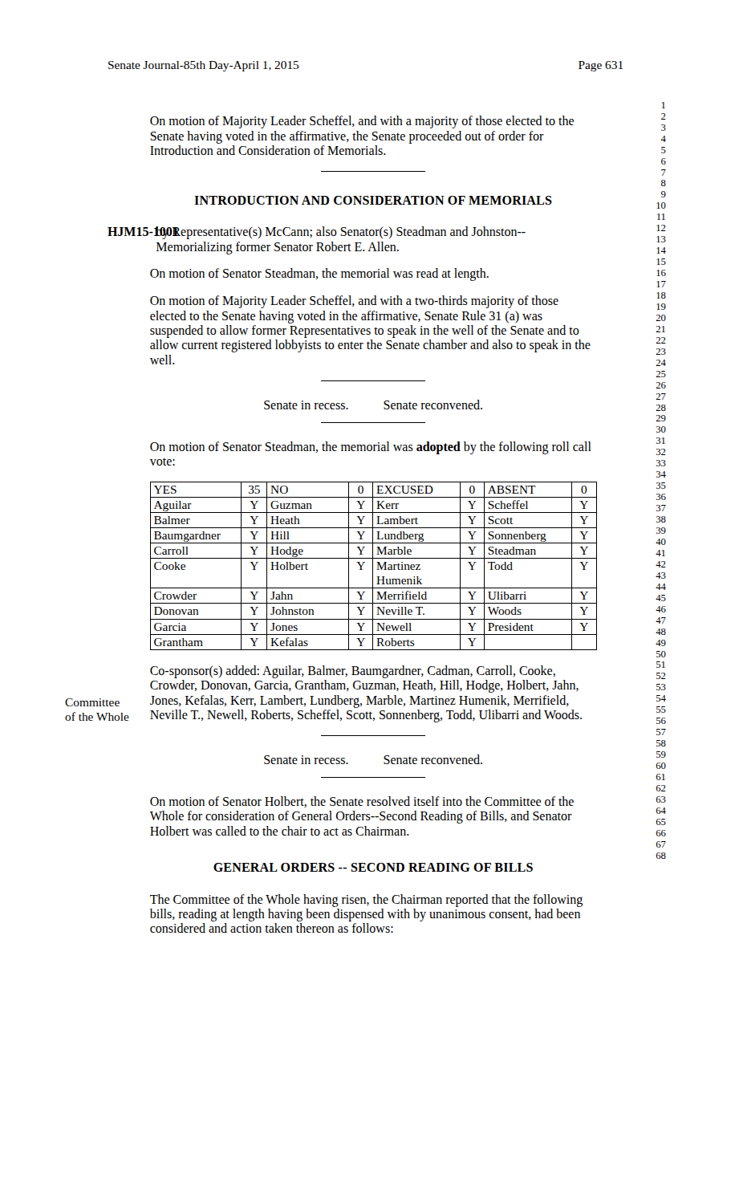Senate Journal-85th Day-April 1, 2015
Page 631
1
2
3
4
5
6
7
8
9
10
11
12
13
14
15
16
17
18
19
20
21
22
23
24
25
26
27
28
29
30
31
32
33
34
35
36
37
38
39
40
41
42
43
44
45
46
47
48
49
50
51
52
53
54
55
56
57
58
59
60
61
62
63
64
65
66
67
68
On motion of Majority Leader Scheffel, and with a majority of those elected to the Senate having voted in the affirmative, the Senate proceeded out of order for Introduction and Consideration of Memorials.
INTRODUCTION AND CONSIDERATION OF MEMORIALS
HJM15-1001
by Representative(s) McCann; also Senator(s) Steadman and Johnston--Memorializing former Senator Robert E. Allen.
On motion of Senator Steadman, the memorial was read at length.
On motion of Majority Leader Scheffel, and with a two-thirds majority of those elected to the Senate having voted in the affirmative, Senate Rule 31 (a) was suspended to allow former Representatives to speak in the well of the Senate and to allow current registered lobbyists to enter the Senate chamber and also to speak in the well.
Senate in recess. Senate reconvened.
On motion of Senator Steadman, the memorial was adopted by the following roll call vote:
| YES | 35 | NO | 0 | EXCUSED | 0 | ABSENT | 0 |
| Aguilar | Y | Guzman | Y | Kerr | Y | Scheffel | Y |
| Balmer | Y | Heath | Y | Lambert | Y | Scott | Y |
| Baumgardner | Y | Hill | Y | Lundberg | Y | Sonnenberg | Y |
| Carroll | Y | Hodge | Y | Marble | Y | Steadman | Y |
| Cooke | Y | Holbert | Y | Martinez Humenik | Y | Todd | Y |
| Crowder | Y | Jahn | Y | Merrifield | Y | Ulibarri | Y |
| Donovan | Y | Johnston | Y | Neville T. | Y | Woods | Y |
| Garcia | Y | Jones | Y | Newell | Y | President | Y |
| Grantham | Y | Kefalas | Y | Roberts | Y | | |
Co-sponsor(s) added: Aguilar, Balmer, Baumgardner, Cadman, Carroll, Cooke, Crowder, Donovan, Garcia, Grantham, Guzman, Heath, Hill, Hodge, Holbert, Jahn, Jones, Kefalas, Kerr, Lambert, Lundberg, Marble, Martinez Humenik, Merrifield, Neville T., Newell, Roberts, Scheffel, Scott, Sonnenberg, Todd, Ulibarri and Woods.
Senate in recess. Senate reconvened.
On motion of Senator Holbert, the Senate resolved itself into the Committee of the Whole for consideration of General Orders--Second Reading of Bills, and Senator Holbert was called to the chair to act as Chairman.
GENERAL ORDERS -- SECOND READING OF BILLS
The Committee of the Whole having risen, the Chairman reported that the following bills, reading at length having been dispensed with by unanimous consent, had been considered and action taken thereon as follows:
Committee
of the Whole